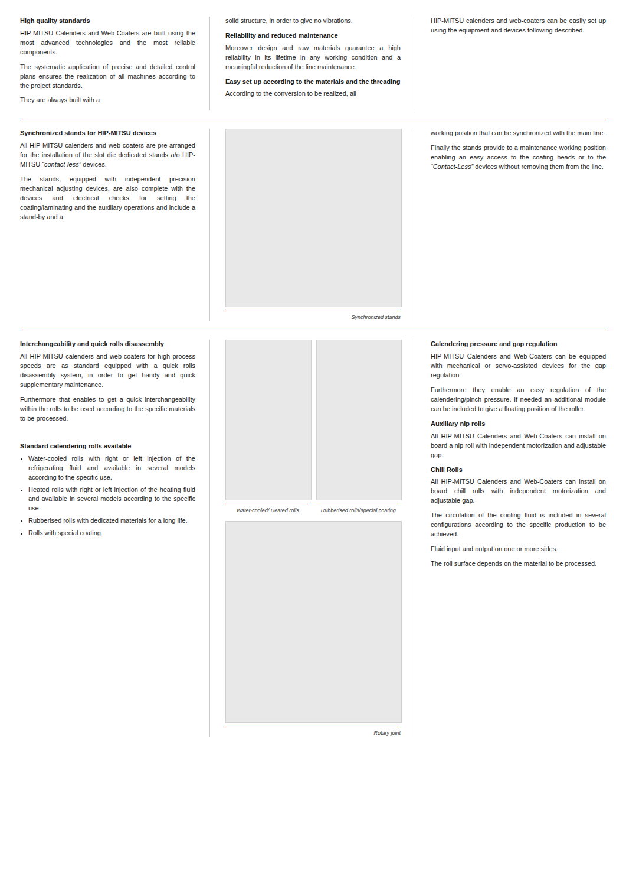High quality standards
HIP-MITSU Calenders and Web-Coaters are built using the most advanced technologies and the most reliable components.
The systematic application of precise and detailed control plans ensures the realization of all machines according to the project standards.
They are always built with a
solid structure, in order to give no vibrations.
Reliability and reduced maintenance
Moreover design and raw materials guarantee a high reliability in its lifetime in any working condition and a meaningful reduction of the line maintenance.
Easy set up according to the materials and the threading
According to the conversion to be realized, all
HIP-MITSU calenders and web-coaters can be easily set up using the equipment and devices following described.
Synchronized stands for HIP-MITSU devices
All HIP-MITSU calenders and web-coaters are pre-arranged for the installation of the slot die dedicated stands a/o HIP-MITSU “contact-less” devices.
The stands, equipped with independent precision mechanical adjusting devices, are also complete with the devices and electrical checks for setting the coating/laminating and the auxiliary operations and include a stand-by and a
Synchronized stands
working position that can be synchronized with the main line.
Finally the stands provide to a maintenance working position enabling an easy access to the coating heads or to the “Contact-Less” devices without removing them from the line.
Interchangeability and quick rolls disassembly
All HIP-MITSU calenders and web-coaters for high process speeds are as standard equipped with a quick rolls disassembly system, in order to get handy and quick supplementary maintenance.
Furthermore that enables to get a quick interchangeability within the rolls to be used according to the specific materials to be processed.
Standard calendering rolls available
Water-cooled rolls with right or left injection of the refrigerating fluid and available in several models according to the specific use.
Heated rolls with right or left injection of the heating fluid and available in several models according to the specific use.
Rubberised rolls with dedicated materials for a long life.
Rolls with special coating
Water-cooled/ Heated rolls
Rubberised rolls/special coating
Rotary joint
Calendering pressure and gap regulation
HIP-MITSU Calenders and Web-Coaters can be equipped with mechanical or servo-assisted devices for the gap regulation.
Furthermore they enable an easy regulation of the calendering/pinch pressure. If needed an additional module can be included to give a floating position of the roller.
Auxiliary nip rolls
All HIP-MITSU Calenders and Web-Coaters can install on board a nip roll with independent motorization and adjustable gap.
Chill Rolls
All HIP-MITSU Calenders and Web-Coaters can install on board chill rolls with independent motorization and adjustable gap.
The circulation of the cooling fluid is included in several configurations according to the specific production to be achieved.
Fluid input and output on one or more sides.
The roll surface depends on the material to be processed.